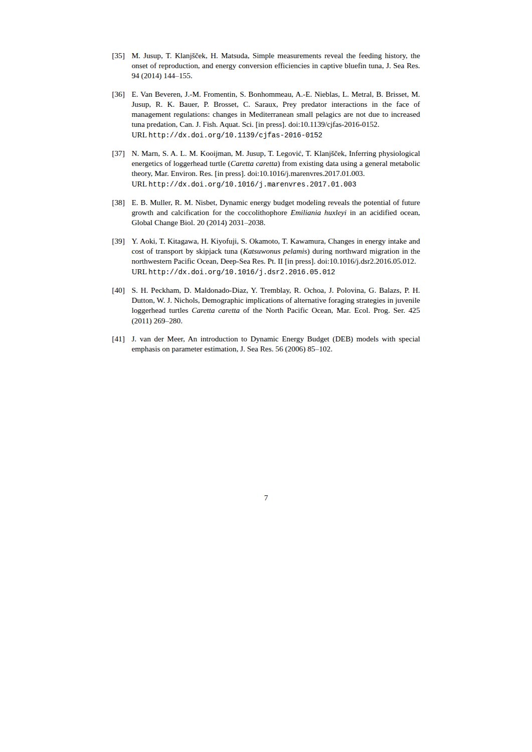[35] M. Jusup, T. Klanjšček, H. Matsuda, Simple measurements reveal the feeding history, the onset of reproduction, and energy conversion efficiencies in captive bluefin tuna, J. Sea Res. 94 (2014) 144–155.
[36] E. Van Beveren, J.-M. Fromentin, S. Bonhommeau, A.-E. Nieblas, L. Metral, B. Brisset, M. Jusup, R. K. Bauer, P. Brosset, C. Saraux, Prey predator interactions in the face of management regulations: changes in Mediterranean small pelagics are not due to increased tuna predation, Can. J. Fish. Aquat. Sci. [in press]. doi:10.1139/cjfas-2016-0152. URL http://dx.doi.org/10.1139/cjfas-2016-0152
[37] N. Marn, S. A. L. M. Kooijman, M. Jusup, T. Legović, T. Klanjšček, Inferring physiological energetics of loggerhead turtle (Caretta caretta) from existing data using a general metabolic theory, Mar. Environ. Res. [in press]. doi:10.1016/j.marenvres.2017.01.003. URL http://dx.doi.org/10.1016/j.marenvres.2017.01.003
[38] E. B. Muller, R. M. Nisbet, Dynamic energy budget modeling reveals the potential of future growth and calcification for the coccolithophore Emiliania huxleyi in an acidified ocean, Global Change Biol. 20 (2014) 2031–2038.
[39] Y. Aoki, T. Kitagawa, H. Kiyofuji, S. Okamoto, T. Kawamura, Changes in energy intake and cost of transport by skipjack tuna (Katsuwonus pelamis) during northward migration in the northwestern Pacific Ocean, Deep-Sea Res. Pt. II [in press]. doi:10.1016/j.dsr2.2016.05.012. URL http://dx.doi.org/10.1016/j.dsr2.2016.05.012
[40] S. H. Peckham, D. Maldonado-Diaz, Y. Tremblay, R. Ochoa, J. Polovina, G. Balazs, P. H. Dutton, W. J. Nichols, Demographic implications of alternative foraging strategies in juvenile loggerhead turtles Caretta caretta of the North Pacific Ocean, Mar. Ecol. Prog. Ser. 425 (2011) 269–280.
[41] J. van der Meer, An introduction to Dynamic Energy Budget (DEB) models with special emphasis on parameter estimation, J. Sea Res. 56 (2006) 85–102.
7